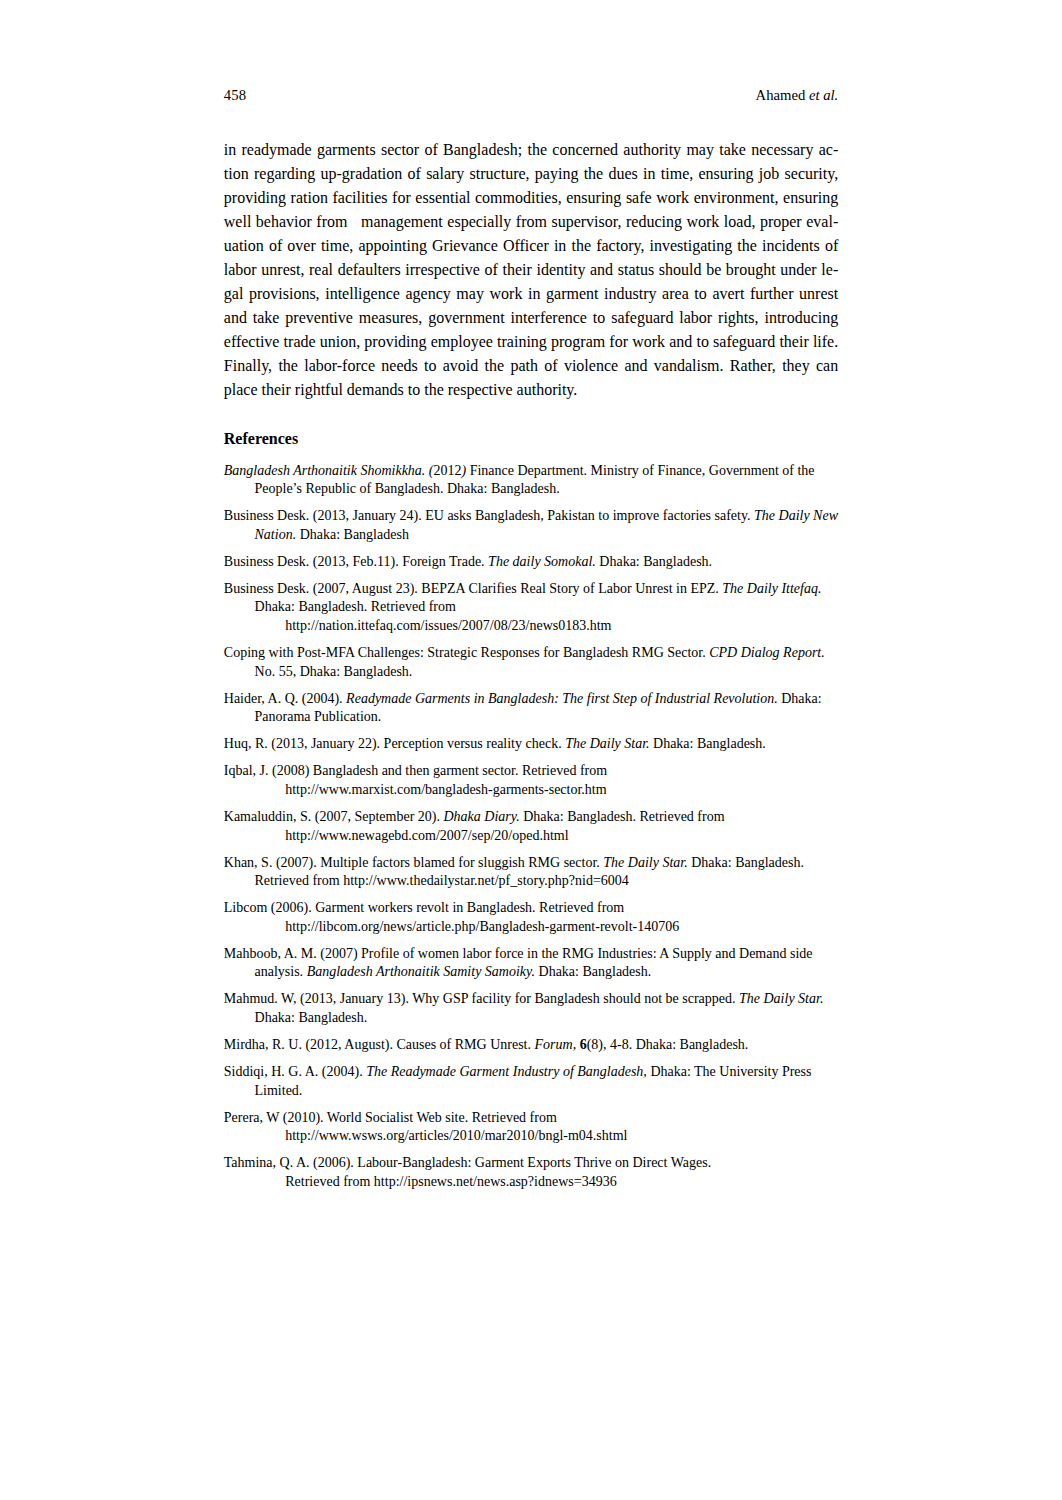458 Ahamed et al.
in readymade garments sector of Bangladesh; the concerned authority may take necessary action regarding up-gradation of salary structure, paying the dues in time, ensuring job security, providing ration facilities for essential commodities, ensuring safe work environment, ensuring well behavior from management especially from supervisor, reducing work load, proper evaluation of over time, appointing Grievance Officer in the factory, investigating the incidents of labor unrest, real defaulters irrespective of their identity and status should be brought under legal provisions, intelligence agency may work in garment industry area to avert further unrest and take preventive measures, government interference to safeguard labor rights, introducing effective trade union, providing employee training program for work and to safeguard their life. Finally, the labor-force needs to avoid the path of violence and vandalism. Rather, they can place their rightful demands to the respective authority.
References
Bangladesh Arthonaitik Shomikkha. (2012) Finance Department. Ministry of Finance, Government of the People’s Republic of Bangladesh. Dhaka: Bangladesh.
Business Desk. (2013, January 24). EU asks Bangladesh, Pakistan to improve factories safety. The Daily New Nation. Dhaka: Bangladesh
Business Desk. (2013, Feb.11). Foreign Trade. The daily Somokal. Dhaka: Bangladesh.
Business Desk. (2007, August 23). BEPZA Clarifies Real Story of Labor Unrest in EPZ. The Daily Ittefaq. Dhaka: Bangladesh. Retrieved from
http://nation.ittefaq.com/issues/2007/08/23/news0183.htm
Coping with Post-MFA Challenges: Strategic Responses for Bangladesh RMG Sector. CPD Dialog Report. No. 55, Dhaka: Bangladesh.
Haider, A. Q. (2004). Readymade Garments in Bangladesh: The first Step of Industrial Revolution. Dhaka: Panorama Publication.
Huq, R. (2013, January 22). Perception versus reality check. The Daily Star. Dhaka: Bangladesh.
Iqbal, J. (2008) Bangladesh and then garment sector. Retrieved from
http://www.marxist.com/bangladesh-garments-sector.htm
Kamaluddin, S. (2007, September 20). Dhaka Diary. Dhaka: Bangladesh. Retrieved from
http://www.newagebd.com/2007/sep/20/oped.html
Khan, S. (2007). Multiple factors blamed for sluggish RMG sector. The Daily Star. Dhaka: Bangladesh. Retrieved from http://www.thedailystar.net/pf_story.php?nid=6004
Libcom (2006). Garment workers revolt in Bangladesh. Retrieved from
http://libcom.org/news/article.php/Bangladesh-garment-revolt-140706
Mahboob, A. M. (2007) Profile of women labor force in the RMG Industries: A Supply and Demand side analysis. Bangladesh Arthonaitik Samity Samoiky. Dhaka: Bangladesh.
Mahmud. W, (2013, January 13). Why GSP facility for Bangladesh should not be scrapped. The Daily Star. Dhaka: Bangladesh.
Mirdha, R. U. (2012, August). Causes of RMG Unrest. Forum, 6(8), 4-8. Dhaka: Bangladesh.
Siddiqi, H. G. A. (2004). The Readymade Garment Industry of Bangladesh, Dhaka: The University Press Limited.
Perera, W (2010). World Socialist Web site. Retrieved from
http://www.wsws.org/articles/2010/mar2010/bngl-m04.shtml
Tahmina, Q. A. (2006). Labour-Bangladesh: Garment Exports Thrive on Direct Wages.
Retrieved from http://ipsnews.net/news.asp?idnews=34936